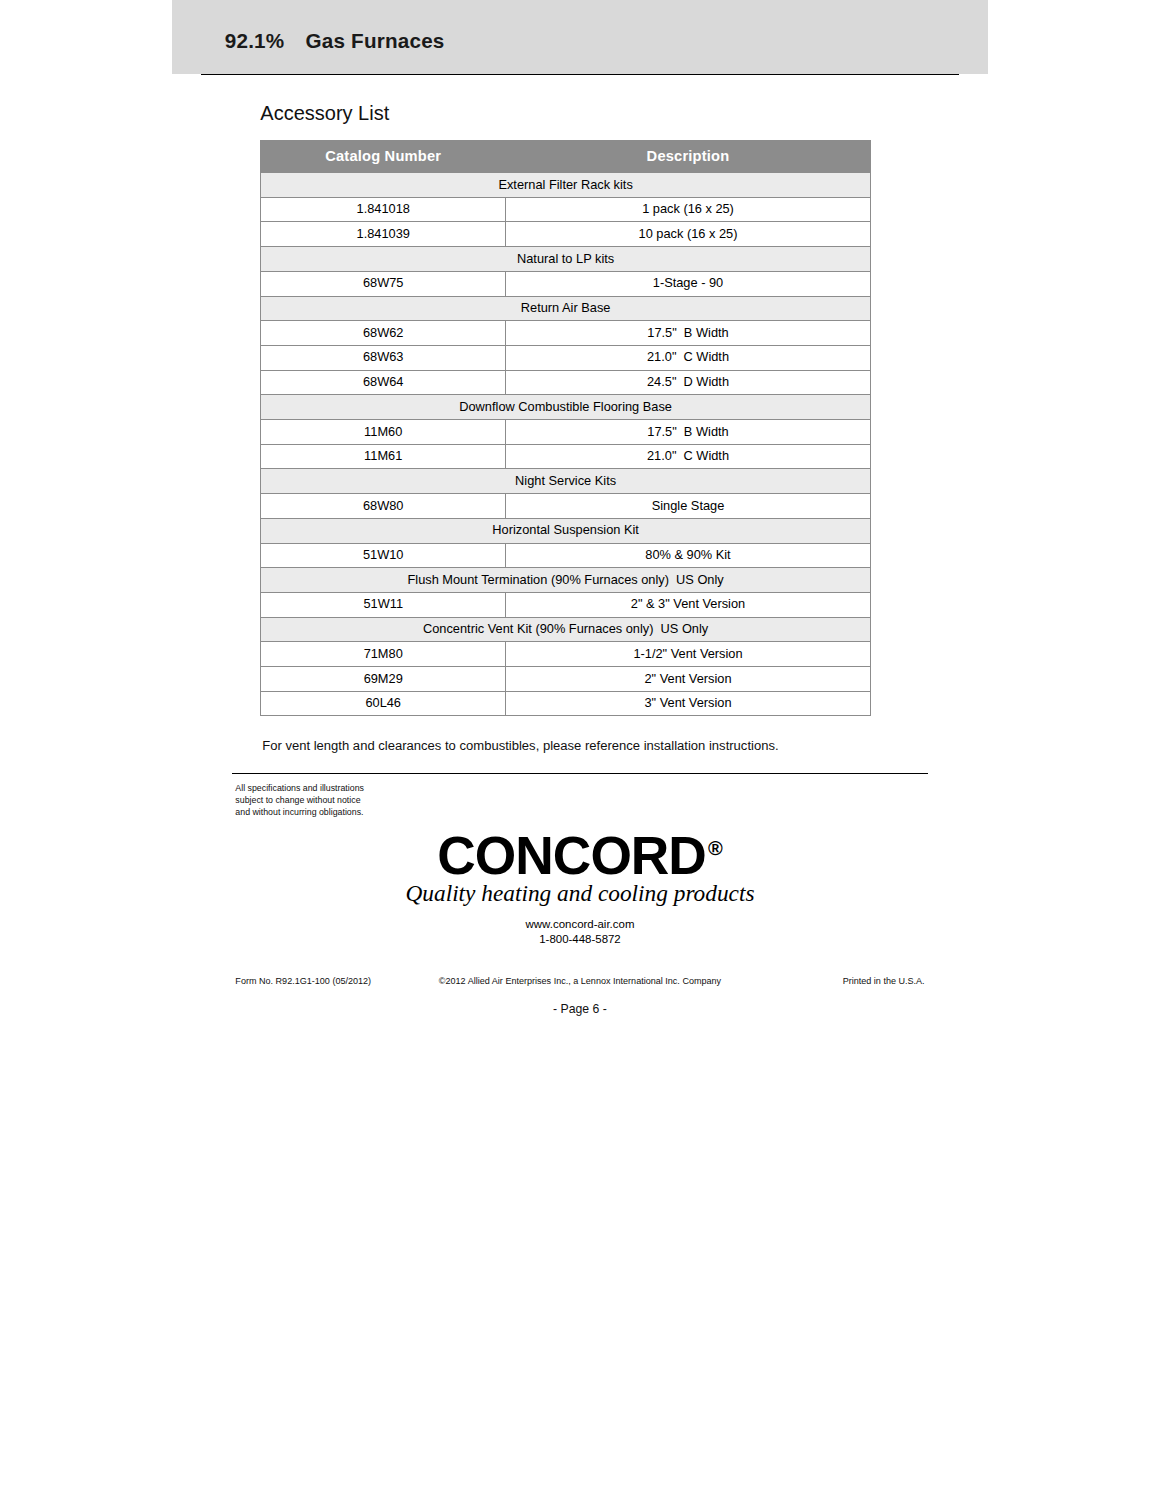92.1% Gas Furnaces
Accessory List
| Catalog Number | Description |
| --- | --- |
| External Filter Rack kits |
| 1.841018 | 1 pack (16 x 25) |
| 1.841039 | 10 pack (16 x 25) |
| Natural to LP kits |
| 68W75 | 1-Stage - 90 |
| Return Air Base |
| 68W62 | 17.5" B Width |
| 68W63 | 21.0" C Width |
| 68W64 | 24.5" D Width |
| Downflow Combustible Flooring Base |
| 11M60 | 17.5" B Width |
| 11M61 | 21.0" C Width |
| Night Service Kits |
| 68W80 | Single Stage |
| Horizontal Suspension Kit |
| 51W10 | 80% & 90% Kit |
| Flush Mount Termination (90% Furnaces only) US Only |
| 51W11 | 2" & 3" Vent Version |
| Concentric Vent Kit (90% Furnaces only) US Only |
| 71M80 | 1-1/2" Vent Version |
| 69M29 | 2" Vent Version |
| 60L46 | 3" Vent Version |
For vent length and clearances to combustibles, please reference installation instructions.
All specifications and illustrations
subject to change without notice
and without incurring obligations.
CONCORD®
Quality heating and cooling products
www.concord-air.com
1-800-448-5872
Form No. R92.1G1-100 (05/2012)
©2012 Allied Air Enterprises Inc., a Lennox International Inc. Company
Printed in the U.S.A.
- Page 6 -